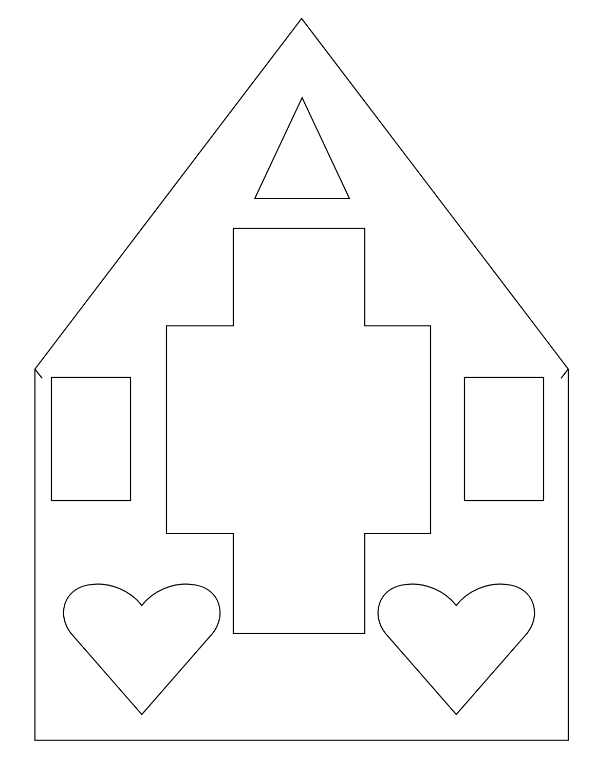Gingerbread house shape template